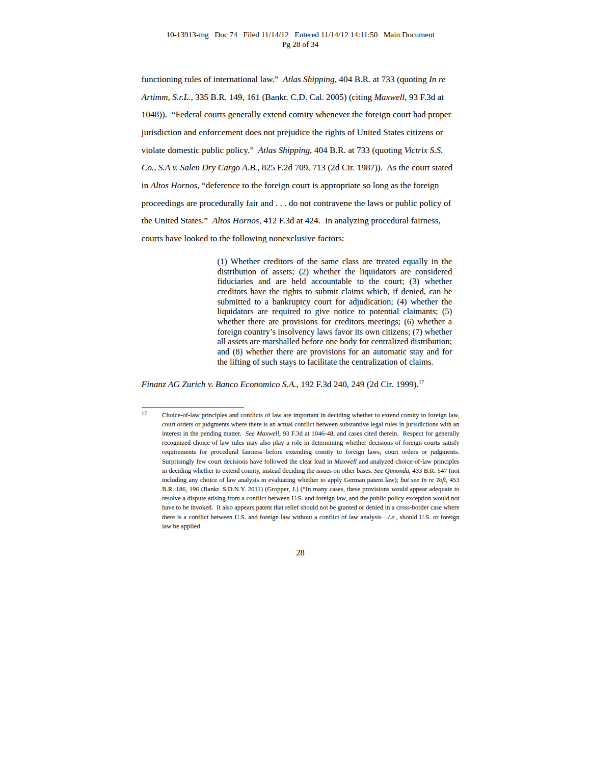10-13913-mg Doc 74 Filed 11/14/12 Entered 11/14/12 14:11:50 Main Document
Pg 28 of 34
functioning rules of international law.” Atlas Shipping, 404 B.R. at 733 (quoting In re Artimm, S.r.L., 335 B.R. 149, 161 (Bankr. C.D. Cal. 2005) (citing Maxwell, 93 F.3d at 1048)). “Federal courts generally extend comity whenever the foreign court had proper jurisdiction and enforcement does not prejudice the rights of United States citizens or violate domestic public policy.” Atlas Shipping, 404 B.R. at 733 (quoting Victrix S.S. Co., S.A v. Salen Dry Cargo A.B., 825 F.2d 709, 713 (2d Cir. 1987)). As the court stated in Altos Hornos, “deference to the foreign court is appropriate so long as the foreign proceedings are procedurally fair and . . . do not contravene the laws or public policy of the United States.” Altos Hornos, 412 F.3d at 424. In analyzing procedural fairness, courts have looked to the following nonexclusive factors:
(1) Whether creditors of the same class are treated equally in the distribution of assets; (2) whether the liquidators are considered fiduciaries and are held accountable to the court; (3) whether creditors have the rights to submit claims which, if denied, can be submitted to a bankruptcy court for adjudication; (4) whether the liquidators are required to give notice to potential claimants; (5) whether there are provisions for creditors meetings; (6) whether a foreign country’s insolvency laws favor its own citizens; (7) whether all assets are marshalled before one body for centralized distribution; and (8) whether there are provisions for an automatic stay and for the lifting of such stays to facilitate the centralization of claims.
Finanz AG Zurich v. Banco Economico S.A., 192 F.3d 240, 249 (2d Cir. 1999).17
17 Choice-of-law principles and conflicts of law are important in deciding whether to extend comity to foreign law, court orders or judgments where there is an actual conflict between substantive legal rules in jurisdictions with an interest in the pending matter. See Maxwell, 93 F.3d at 1046-48, and cases cited therein. Respect for generally recognized choice-of law rules may also play a role in determining whether decisions of foreign courts satisfy requirements for procedural fairness before extending comity to foreign laws, court orders or judgments. Surprisingly few court decisions have followed the clear lead in Maxwell and analyzed choice-of-law principles in deciding whether to extend comity, instead deciding the issues on other bases. See Qimonda, 433 B.R. 547 (not including any choice of law analysis in evaluating whether to apply German patent law); but see In re Toft, 453 B.R. 186, 196 (Bankr. S.D.N.Y. 2011) (Gropper, J.) (“In many cases, these provisions would appear adequate to resolve a dispute arising from a conflict between U.S. and foreign law, and the public policy exception would not have to be invoked. It also appears patent that relief should not be granted or denied in a cross-border case where there is a conflict between U.S. and foreign law without a conflict of law analysis—i.e., should U.S. or foreign law be applied
28